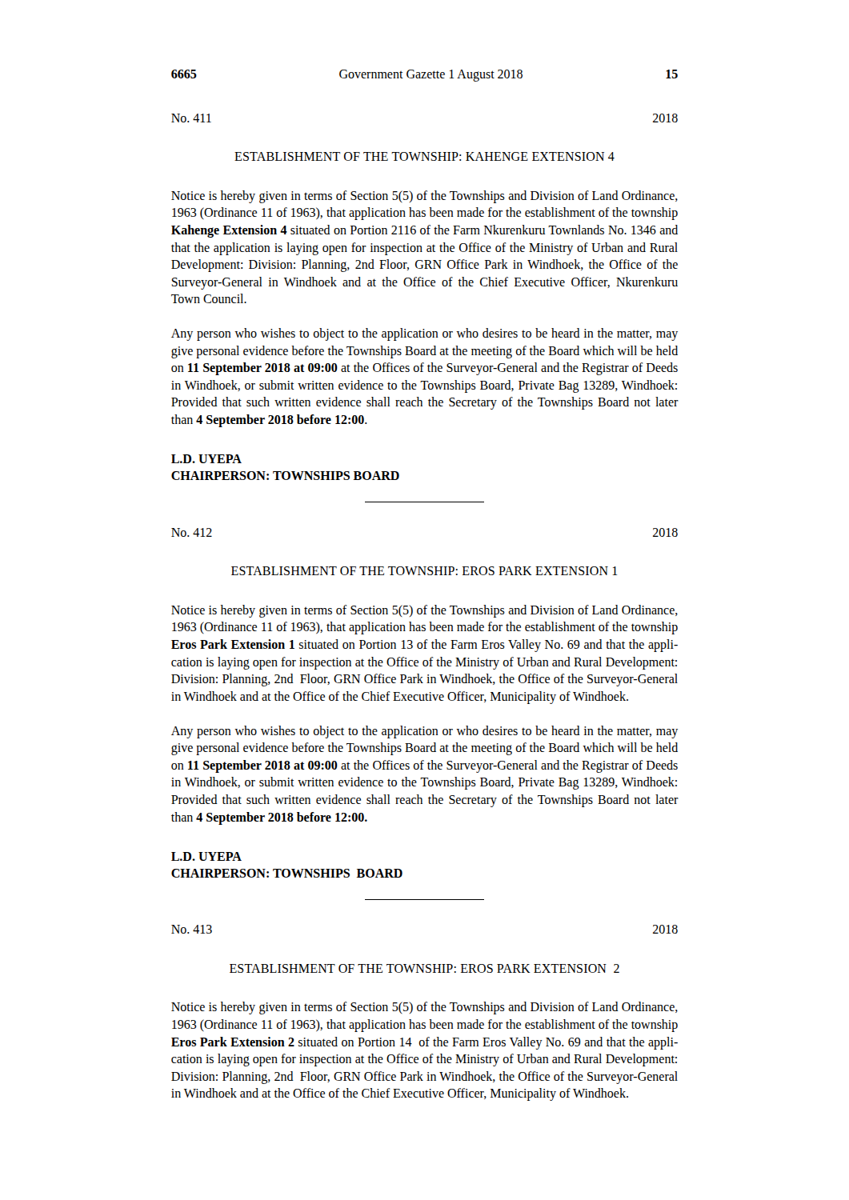6665 Government Gazette 1 August 2018 15
No. 411 2018
ESTABLISHMENT OF THE TOWNSHIP: KAHENGE EXTENSION 4
Notice is hereby given in terms of Section 5(5) of the Townships and Division of Land Ordinance, 1963 (Ordinance 11 of 1963), that application has been made for the establishment of the township Kahenge Extension 4 situated on Portion 2116 of the Farm Nkurenkuru Townlands No. 1346 and that the application is laying open for inspection at the Office of the Ministry of Urban and Rural Development: Division: Planning, 2nd Floor, GRN Office Park in Windhoek, the Office of the Surveyor-General in Windhoek and at the Office of the Chief Executive Officer, Nkurenkuru Town Council.
Any person who wishes to object to the application or who desires to be heard in the matter, may give personal evidence before the Townships Board at the meeting of the Board which will be held on 11 September 2018 at 09:00 at the Offices of the Surveyor-General and the Registrar of Deeds in Windhoek, or submit written evidence to the Townships Board, Private Bag 13289, Windhoek: Provided that such written evidence shall reach the Secretary of the Townships Board not later than 4 September 2018 before 12:00.
L.D. UYEPA CHAIRPERSON: TOWNSHIPS BOARD
No. 412 2018
ESTABLISHMENT OF THE TOWNSHIP: EROS PARK EXTENSION 1
Notice is hereby given in terms of Section 5(5) of the Townships and Division of Land Ordinance, 1963 (Ordinance 11 of 1963), that application has been made for the establishment of the township Eros Park Extension 1 situated on Portion 13 of the Farm Eros Valley No. 69 and that the application is laying open for inspection at the Office of the Ministry of Urban and Rural Development: Division: Planning, 2nd Floor, GRN Office Park in Windhoek, the Office of the Surveyor-General in Windhoek and at the Office of the Chief Executive Officer, Municipality of Windhoek.
Any person who wishes to object to the application or who desires to be heard in the matter, may give personal evidence before the Townships Board at the meeting of the Board which will be held on 11 September 2018 at 09:00 at the Offices of the Surveyor-General and the Registrar of Deeds in Windhoek, or submit written evidence to the Townships Board, Private Bag 13289, Windhoek: Provided that such written evidence shall reach the Secretary of the Townships Board not later than 4 September 2018 before 12:00.
L.D. UYEPA CHAIRPERSON: TOWNSHIPS BOARD
No. 413 2018
ESTABLISHMENT OF THE TOWNSHIP: EROS PARK EXTENSION 2
Notice is hereby given in terms of Section 5(5) of the Townships and Division of Land Ordinance, 1963 (Ordinance 11 of 1963), that application has been made for the establishment of the township Eros Park Extension 2 situated on Portion 14 of the Farm Eros Valley No. 69 and that the application is laying open for inspection at the Office of the Ministry of Urban and Rural Development: Division: Planning, 2nd Floor, GRN Office Park in Windhoek, the Office of the Surveyor-General in Windhoek and at the Office of the Chief Executive Officer, Municipality of Windhoek.